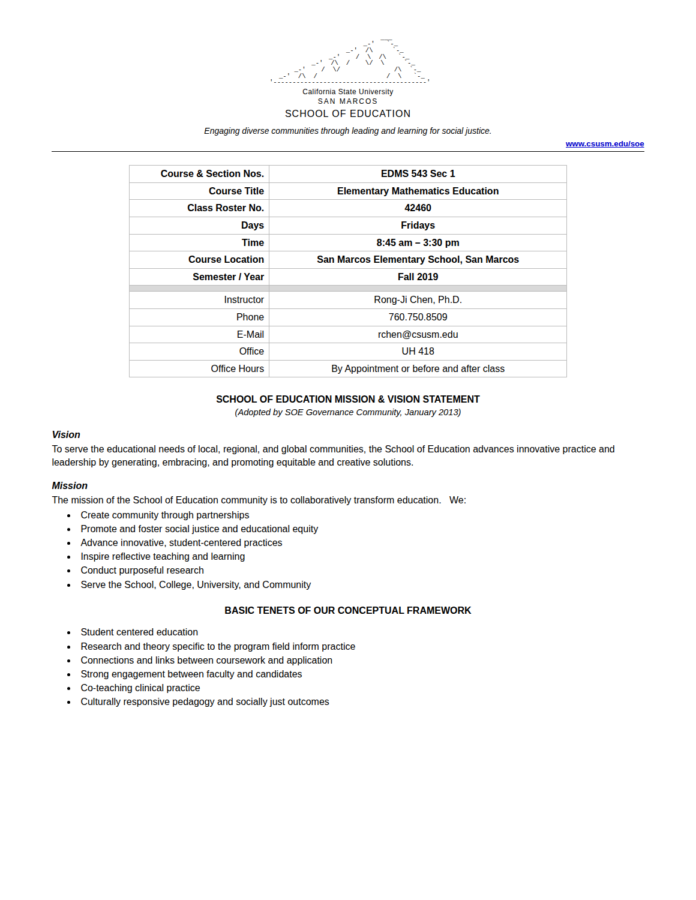___
                 _-'   `-_
              _-'  /\     `-_
           _-'    /  \  /\   `-_
        _-'  /\  /    \/  \     `-_
     _-'    /  \/              /\  `-_
  _-'  /\  /                  /  \   `-_
 '----------------------------------------'
California State University SAN MARCOS
SCHOOL OF EDUCATION
Engaging diverse communities through leading and learning for social justice.
www.csusm.edu/soe
| Course & Section Nos. | EDMS 543 Sec 1 |
| Course Title | Elementary Mathematics Education |
| Class Roster No. | 42460 |
| Days | Fridays |
| Time | 8:45 am – 3:30 pm |
| Course Location | San Marcos Elementary School, San Marcos |
| Semester / Year | Fall 2019 |
| Instructor | Rong-Ji Chen, Ph.D. |
| Phone | 760.750.8509 |
| E-Mail | rchen@csusm.edu |
| Office | UH 418 |
| Office Hours | By Appointment or before and after class |
SCHOOL OF EDUCATION MISSION & VISION STATEMENT
(Adopted by SOE Governance Community, January 2013)
Vision
To serve the educational needs of local, regional, and global communities, the School of Education advances innovative practice and leadership by generating, embracing, and promoting equitable and creative solutions.
Mission
The mission of the School of Education community is to collaboratively transform education. We:
Create community through partnerships
Promote and foster social justice and educational equity
Advance innovative, student-centered practices
Inspire reflective teaching and learning
Conduct purposeful research
Serve the School, College, University, and Community
BASIC TENETS OF OUR CONCEPTUAL FRAMEWORK
Student centered education
Research and theory specific to the program field inform practice
Connections and links between coursework and application
Strong engagement between faculty and candidates
Co-teaching clinical practice
Culturally responsive pedagogy and socially just outcomes